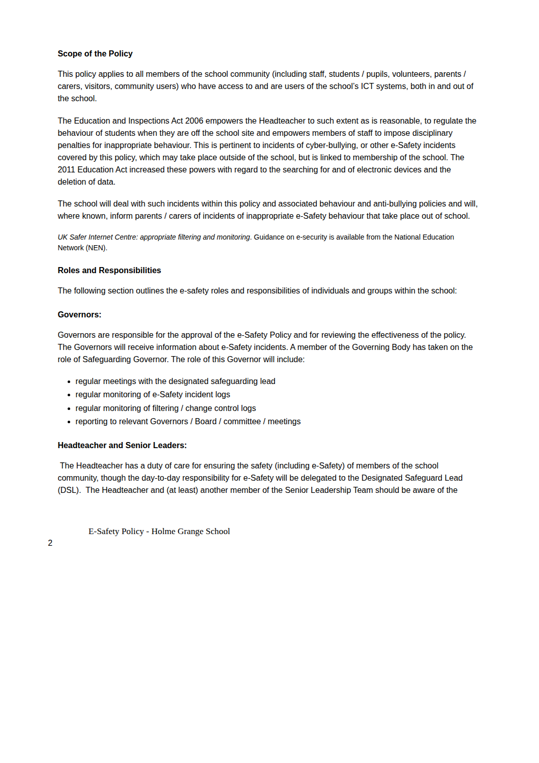Scope of the Policy
This policy applies to all members of the school community (including staff, students / pupils, volunteers, parents / carers, visitors, community users) who have access to and are users of the school’s ICT systems, both in and out of the school.
The Education and Inspections Act 2006 empowers the Headteacher to such extent as is reasonable, to regulate the behaviour of students when they are off the school site and empowers members of staff to impose disciplinary penalties for inappropriate behaviour. This is pertinent to incidents of cyber-bullying, or other e-Safety incidents covered by this policy, which may take place outside of the school, but is linked to membership of the school. The 2011 Education Act increased these powers with regard to the searching for and of electronic devices and the deletion of data.
The school will deal with such incidents within this policy and associated behaviour and anti-bullying policies and will, where known, inform parents / carers of incidents of inappropriate e-Safety behaviour that take place out of school.
UK Safer Internet Centre: appropriate filtering and monitoring. Guidance on e-security is available from the National Education Network (NEN).
Roles and Responsibilities
The following section outlines the e-safety roles and responsibilities of individuals and groups within the school:
Governors:
Governors are responsible for the approval of the e-Safety Policy and for reviewing the effectiveness of the policy. The Governors will receive information about e-Safety incidents. A member of the Governing Body has taken on the role of Safeguarding Governor. The role of this Governor will include:
regular meetings with the designated safeguarding lead
regular monitoring of e-Safety incident logs
regular monitoring of filtering / change control logs
reporting to relevant Governors / Board / committee / meetings
Headteacher and Senior Leaders:
The Headteacher has a duty of care for ensuring the safety (including e-Safety) of members of the school community, though the day-to-day responsibility for e-Safety will be delegated to the Designated Safeguard Lead (DSL). The Headteacher and (at least) another member of the Senior Leadership Team should be aware of the
2 E-Safety Policy - Holme Grange School